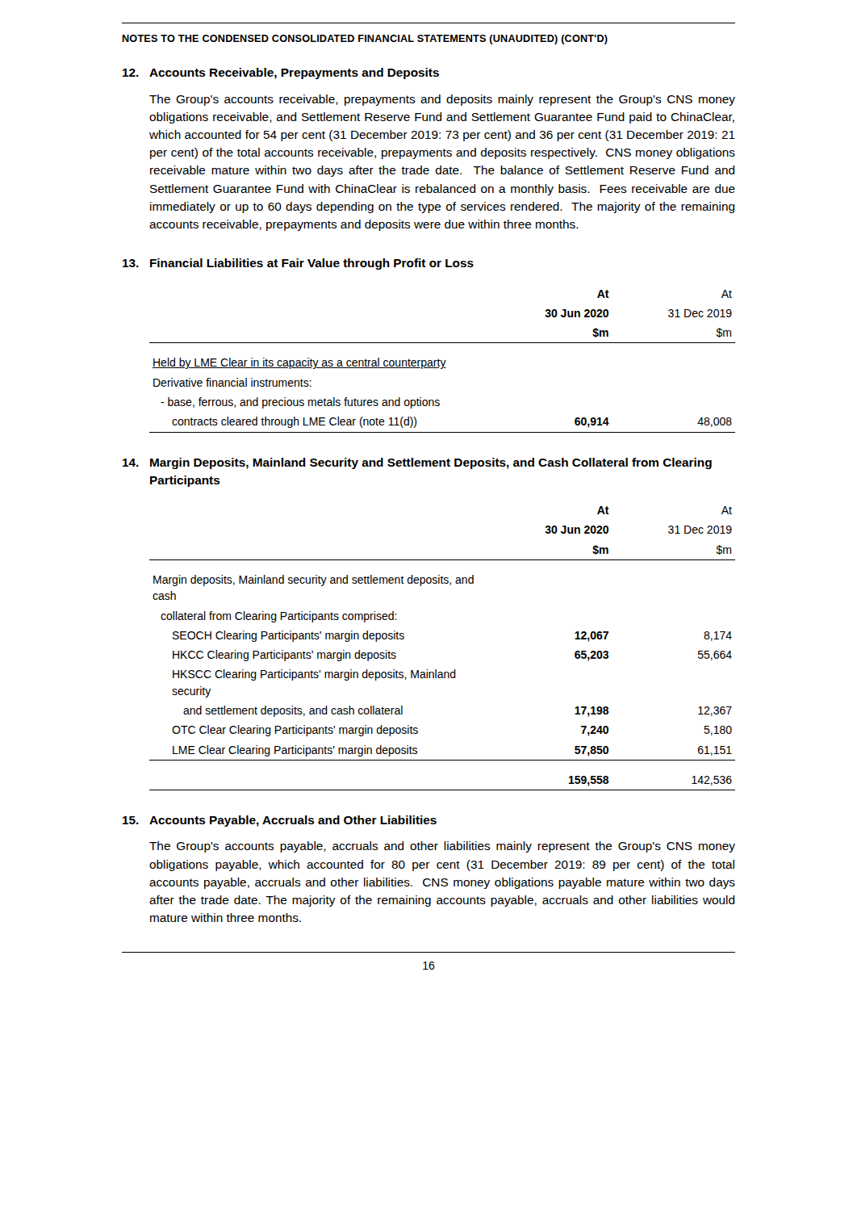NOTES TO THE CONDENSED CONSOLIDATED FINANCIAL STATEMENTS (UNAUDITED) (CONT'D)
12.
Accounts Receivable, Prepayments and Deposits
The Group's accounts receivable, prepayments and deposits mainly represent the Group's CNS money obligations receivable, and Settlement Reserve Fund and Settlement Guarantee Fund paid to ChinaClear, which accounted for 54 per cent (31 December 2019: 73 per cent) and 36 per cent (31 December 2019: 21 per cent) of the total accounts receivable, prepayments and deposits respectively. CNS money obligations receivable mature within two days after the trade date. The balance of Settlement Reserve Fund and Settlement Guarantee Fund with ChinaClear is rebalanced on a monthly basis. Fees receivable are due immediately or up to 60 days depending on the type of services rendered. The majority of the remaining accounts receivable, prepayments and deposits were due within three months.
13.
Financial Liabilities at Fair Value through Profit or Loss
| | At | At |
| --- | --- | --- |
| | 30 Jun 2020 | 31 Dec 2019 |
| | $m | $m |
| Held by LME Clear in its capacity as a central counterparty | | |
| Derivative financial instruments: | | |
| - base, ferrous, and precious metals futures and options | | |
| contracts cleared through LME Clear (note 11(d)) | 60,914 | 48,008 |
14.
Margin Deposits, Mainland Security and Settlement Deposits, and Cash Collateral from Clearing Participants
| | At | At |
| --- | --- | --- |
| | 30 Jun 2020 | 31 Dec 2019 |
| | $m | $m |
| Margin deposits, Mainland security and settlement deposits, and cash | | |
| collateral from Clearing Participants comprised: | | |
| SEOCH Clearing Participants' margin deposits | 12,067 | 8,174 |
| HKCC Clearing Participants' margin deposits | 65,203 | 55,664 |
| HKSCC Clearing Participants' margin deposits, Mainland security | | |
| and settlement deposits, and cash collateral | 17,198 | 12,367 |
| OTC Clear Clearing Participants' margin deposits | 7,240 | 5,180 |
| LME Clear Clearing Participants' margin deposits | 57,850 | 61,151 |
| | 159,558 | 142,536 |
15.
Accounts Payable, Accruals and Other Liabilities
The Group's accounts payable, accruals and other liabilities mainly represent the Group's CNS money obligations payable, which accounted for 80 per cent (31 December 2019: 89 per cent) of the total accounts payable, accruals and other liabilities. CNS money obligations payable mature within two days after the trade date. The majority of the remaining accounts payable, accruals and other liabilities would mature within three months.
16